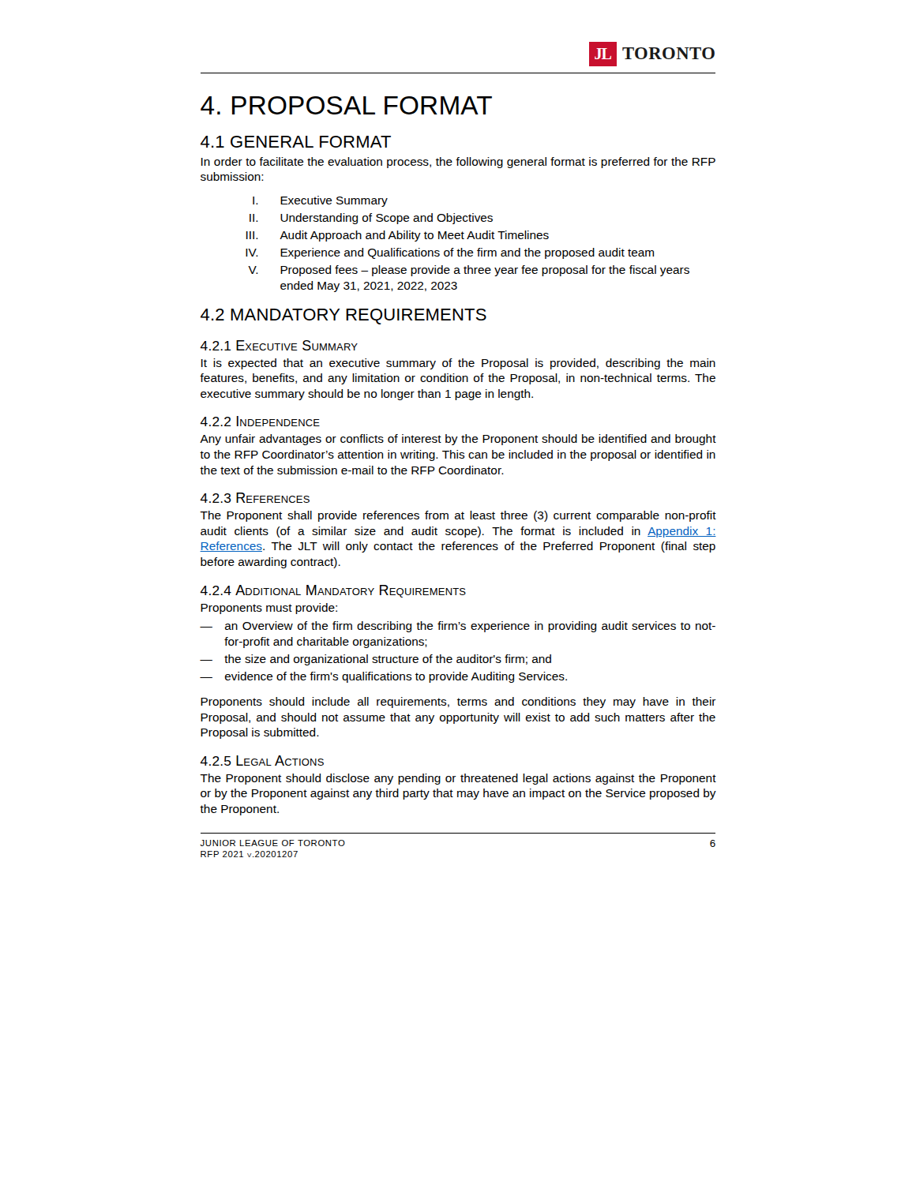JL
TORONTO
4. PROPOSAL FORMAT
4.1 GENERAL FORMAT
In order to facilitate the evaluation process, the following general format is preferred for the RFP submission:
I. Executive Summary
II. Understanding of Scope and Objectives
III. Audit Approach and Ability to Meet Audit Timelines
IV. Experience and Qualifications of the firm and the proposed audit team
V. Proposed fees – please provide a three year fee proposal for the fiscal years ended May 31, 2021, 2022, 2023
4.2 MANDATORY REQUIREMENTS
4.2.1 Executive Summary
It is expected that an executive summary of the Proposal is provided, describing the main features, benefits, and any limitation or condition of the Proposal, in non-technical terms. The executive summary should be no longer than 1 page in length.
4.2.2 Independence
Any unfair advantages or conflicts of interest by the Proponent should be identified and brought to the RFP Coordinator’s attention in writing. This can be included in the proposal or identified in the text of the submission e-mail to the RFP Coordinator.
4.2.3 References
The Proponent shall provide references from at least three (3) current comparable non-profit audit clients (of a similar size and audit scope). The format is included in Appendix 1: References. The JLT will only contact the references of the Preferred Proponent (final step before awarding contract).
4.2.4 Additional Mandatory Requirements
Proponents must provide:
an Overview of the firm describing the firm’s experience in providing audit services to not-for-profit and charitable organizations;
the size and organizational structure of the auditor's firm; and
evidence of the firm's qualifications to provide Auditing Services.
Proponents should include all requirements, terms and conditions they may have in their Proposal, and should not assume that any opportunity will exist to add such matters after the Proposal is submitted.
4.2.5 Legal Actions
The Proponent should disclose any pending or threatened legal actions against the Proponent or by the Proponent against any third party that may have an impact on the Service proposed by the Proponent.
JUNIOR LEAGUE OF TORONTO
RFP 2021 v.20201207
6